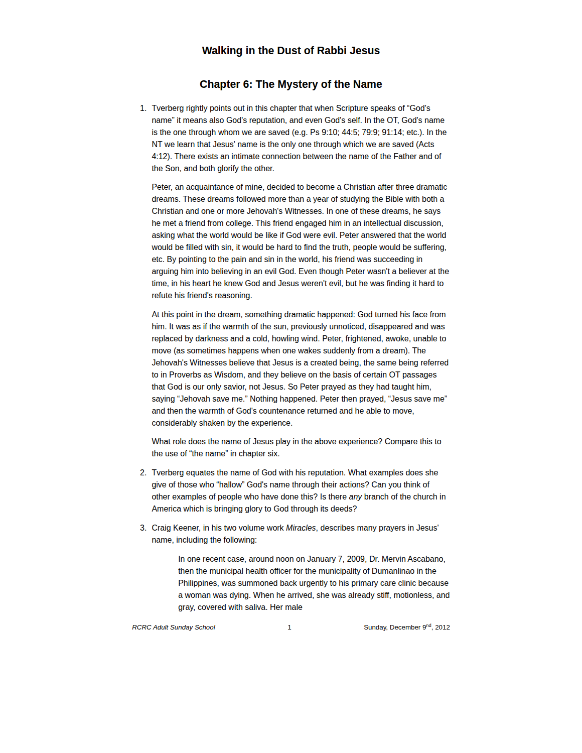Walking in the Dust of Rabbi Jesus
Chapter 6: The Mystery of the Name
Tverberg rightly points out in this chapter that when Scripture speaks of “God's name” it means also God's reputation, and even God's self. In the OT, God's name is the one through whom we are saved (e.g. Ps 9:10; 44:5; 79:9; 91:14; etc.). In the NT we learn that Jesus' name is the only one through which we are saved (Acts 4:12). There exists an intimate connection between the name of the Father and of the Son, and both glorify the other.
Peter, an acquaintance of mine, decided to become a Christian after three dramatic dreams. These dreams followed more than a year of studying the Bible with both a Christian and one or more Jehovah's Witnesses. In one of these dreams, he says he met a friend from college. This friend engaged him in an intellectual discussion, asking what the world would be like if God were evil. Peter answered that the world would be filled with sin, it would be hard to find the truth, people would be suffering, etc. By pointing to the pain and sin in the world, his friend was succeeding in arguing him into believing in an evil God. Even though Peter wasn't a believer at the time, in his heart he knew God and Jesus weren't evil, but he was finding it hard to refute his friend's reasoning.
At this point in the dream, something dramatic happened: God turned his face from him. It was as if the warmth of the sun, previously unnoticed, disappeared and was replaced by darkness and a cold, howling wind. Peter, frightened, awoke, unable to move (as sometimes happens when one wakes suddenly from a dream). The Jehovah's Witnesses believe that Jesus is a created being, the same being referred to in Proverbs as Wisdom, and they believe on the basis of certain OT passages that God is our only savior, not Jesus. So Peter prayed as they had taught him, saying “Jehovah save me.” Nothing happened. Peter then prayed, “Jesus save me” and then the warmth of God's countenance returned and he able to move, considerably shaken by the experience.
What role does the name of Jesus play in the above experience? Compare this to the use of “the name” in chapter six.
Tverberg equates the name of God with his reputation. What examples does she give of those who “hallow” God's name through their actions? Can you think of other examples of people who have done this? Is there any branch of the church in America which is bringing glory to God through its deeds?
Craig Keener, in his two volume work Miracles, describes many prayers in Jesus' name, including the following:
In one recent case, around noon on January 7, 2009, Dr. Mervin Ascabano, then the municipal health officer for the municipality of Dumanlinao in the Philippines, was summoned back urgently to his primary care clinic because a woman was dying. When he arrived, she was already stiff, motionless, and gray, covered with saliva. Her male
RCRC Adult Sunday School 1 Sunday, December 9nd, 2012